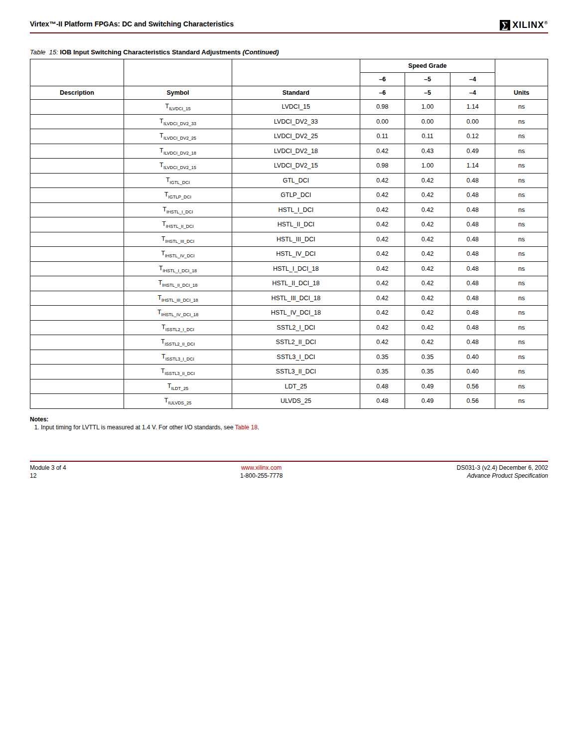Virtex™-II Platform FPGAs: DC and Switching Characteristics
∑XILINX®
Table 15: IOB Input Switching Characteristics Standard Adjustments (Continued)
| | | | Speed Grade | |
| --- | --- | --- | --- | --- |
| –6 | –5 | –4 |
| Description | Symbol | Standard | –6 | –5 | –4 | Units |
| | T ILVDCI_15 | LVDCI_15 | 0.98 | 1.00 | 1.14 | ns |
| | T ILVDCI_DV2_33 | LVDCI_DV2_33 | 0.00 | 0.00 | 0.00 | ns |
| | T ILVDCI_DV2_25 | LVDCI_DV2_25 | 0.11 | 0.11 | 0.12 | ns |
| | T ILVDCI_DV2_18 | LVDCI_DV2_18 | 0.42 | 0.43 | 0.49 | ns |
| | T ILVDCI_DV2_15 | LVDCI_DV2_15 | 0.98 | 1.00 | 1.14 | ns |
| | T IGTL_DCI | GTL_DCI | 0.42 | 0.42 | 0.48 | ns |
| | T IGTLP_DCI | GTLP_DCI | 0.42 | 0.42 | 0.48 | ns |
| | T IHSTL_I_DCI | HSTL_I_DCI | 0.42 | 0.42 | 0.48 | ns |
| | T IHSTL_II_DCI | HSTL_II_DCI | 0.42 | 0.42 | 0.48 | ns |
| | T IHSTL_III_DCI | HSTL_III_DCI | 0.42 | 0.42 | 0.48 | ns |
| | T IHSTL_IV_DCI | HSTL_IV_DCI | 0.42 | 0.42 | 0.48 | ns |
| | T IHSTL_I_DCI_18 | HSTL_I_DCI_18 | 0.42 | 0.42 | 0.48 | ns |
| | T IHSTL_II_DCI_18 | HSTL_II_DCI_18 | 0.42 | 0.42 | 0.48 | ns |
| | T IHSTL_III_DCI_18 | HSTL_III_DCI_18 | 0.42 | 0.42 | 0.48 | ns |
| | T IHSTL_IV_DCI_18 | HSTL_IV_DCI_18 | 0.42 | 0.42 | 0.48 | ns |
| | T ISSTL2_I_DCI | SSTL2_I_DCI | 0.42 | 0.42 | 0.48 | ns |
| | T ISSTL2_II_DCI | SSTL2_II_DCI | 0.42 | 0.42 | 0.48 | ns |
| | T ISSTL3_I_DCI | SSTL3_I_DCI | 0.35 | 0.35 | 0.40 | ns |
| | T ISSTL3_II_DCI | SSTL3_II_DCI | 0.35 | 0.35 | 0.40 | ns |
| | T ILDT_25 | LDT_25 | 0.48 | 0.49 | 0.56 | ns |
| | T IULVDS_25 | ULVDS_25 | 0.48 | 0.49 | 0.56 | ns |
Notes:
Input timing for LVTTL is measured at 1.4 V. For other I/O standards, see Table 18.
Module 3 of 4
12
www.xilinx.com
1-800-255-7778
DS031-3 (v2.4) December 6, 2002
Advance Product Specification